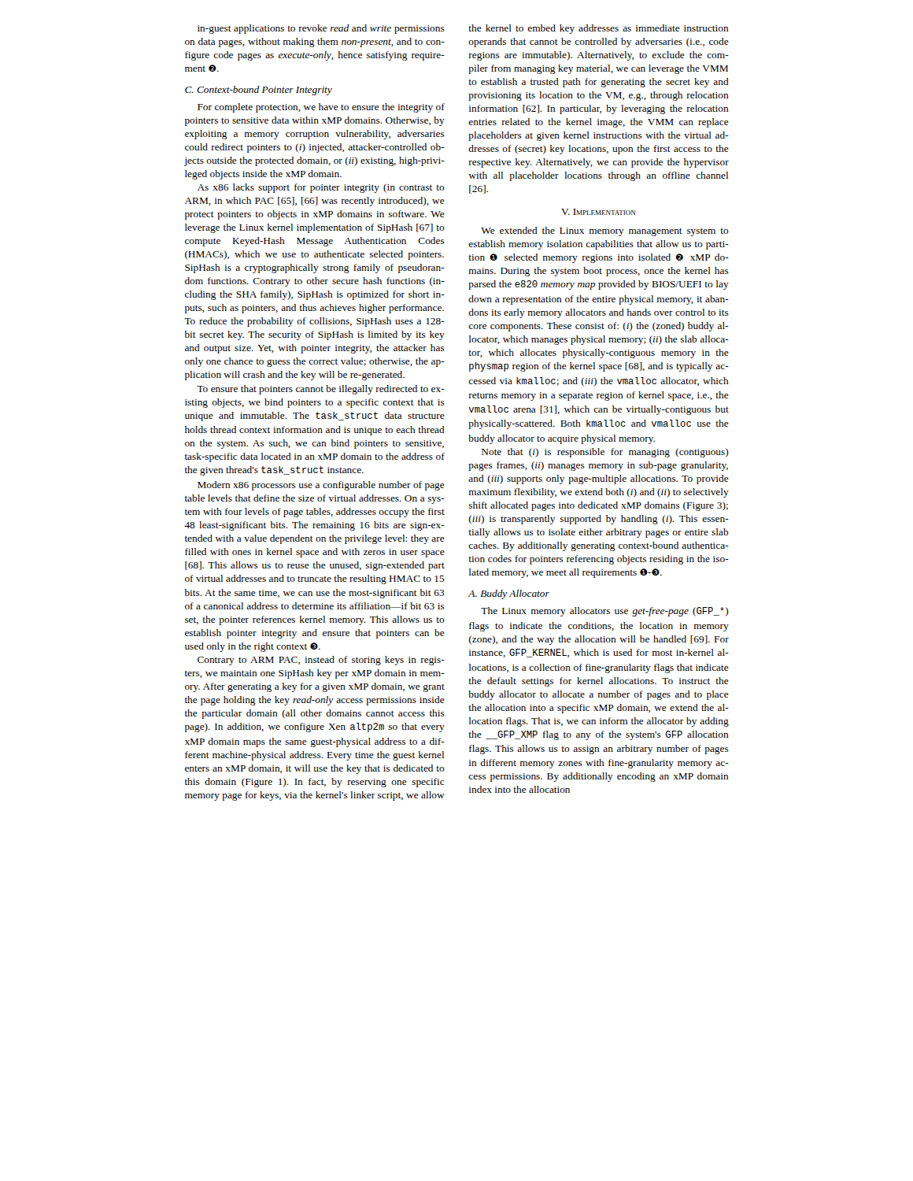in-guest applications to revoke read and write permissions on data pages, without making them non-present, and to configure code pages as execute-only, hence satisfying requirement ❷.
C. Context-bound Pointer Integrity
For complete protection, we have to ensure the integrity of pointers to sensitive data within xMP domains. Otherwise, by exploiting a memory corruption vulnerability, adversaries could redirect pointers to (i) injected, attacker-controlled objects outside the protected domain, or (ii) existing, high-privileged objects inside the xMP domain.
As x86 lacks support for pointer integrity (in contrast to ARM, in which PAC [65], [66] was recently introduced), we protect pointers to objects in xMP domains in software. We leverage the Linux kernel implementation of SipHash [67] to compute Keyed-Hash Message Authentication Codes (HMACs), which we use to authenticate selected pointers. SipHash is a cryptographically strong family of pseudorandom functions. Contrary to other secure hash functions (including the SHA family), SipHash is optimized for short inputs, such as pointers, and thus achieves higher performance. To reduce the probability of collisions, SipHash uses a 128-bit secret key. The security of SipHash is limited by its key and output size. Yet, with pointer integrity, the attacker has only one chance to guess the correct value; otherwise, the application will crash and the key will be re-generated.
To ensure that pointers cannot be illegally redirected to existing objects, we bind pointers to a specific context that is unique and immutable. The task_struct data structure holds thread context information and is unique to each thread on the system. As such, we can bind pointers to sensitive, task-specific data located in an xMP domain to the address of the given thread's task_struct instance.
Modern x86 processors use a configurable number of page table levels that define the size of virtual addresses. On a system with four levels of page tables, addresses occupy the first 48 least-significant bits. The remaining 16 bits are sign-extended with a value dependent on the privilege level: they are filled with ones in kernel space and with zeros in user space [68]. This allows us to reuse the unused, sign-extended part of virtual addresses and to truncate the resulting HMAC to 15 bits. At the same time, we can use the most-significant bit 63 of a canonical address to determine its affiliation—if bit 63 is set, the pointer references kernel memory. This allows us to establish pointer integrity and ensure that pointers can be used only in the right context ❸.
Contrary to ARM PAC, instead of storing keys in registers, we maintain one SipHash key per xMP domain in memory. After generating a key for a given xMP domain, we grant the page holding the key read-only access permissions inside the particular domain (all other domains cannot access this page). In addition, we configure Xen altp2m so that every xMP domain maps the same guest-physical address to a different machine-physical address. Every time the guest kernel enters an xMP domain, it will use the key that is dedicated to this domain (Figure 1). In fact, by reserving one specific memory page for keys, via the kernel's linker script, we allow the kernel to embed key addresses as immediate instruction operands that cannot be controlled by adversaries (i.e., code regions are immutable). Alternatively, to exclude the compiler from managing key material, we can leverage the VMM to establish a trusted path for generating the secret key and provisioning its location to the VM, e.g., through relocation information [62]. In particular, by leveraging the relocation entries related to the kernel image, the VMM can replace placeholders at given kernel instructions with the virtual addresses of (secret) key locations, upon the first access to the respective key. Alternatively, we can provide the hypervisor with all placeholder locations through an offline channel [26].
V. Implementation
We extended the Linux memory management system to establish memory isolation capabilities that allow us to partition ❶ selected memory regions into isolated ❷ xMP domains. During the system boot process, once the kernel has parsed the e820 memory map provided by BIOS/UEFI to lay down a representation of the entire physical memory, it abandons its early memory allocators and hands over control to its core components. These consist of: (i) the (zoned) buddy allocator, which manages physical memory; (ii) the slab allocator, which allocates physically-contiguous memory in the physmap region of the kernel space [68], and is typically accessed via kmalloc; and (iii) the vmalloc allocator, which returns memory in a separate region of kernel space, i.e., the vmalloc arena [31], which can be virtually-contiguous but physically-scattered. Both kmalloc and vmalloc use the buddy allocator to acquire physical memory.
Note that (i) is responsible for managing (contiguous) pages frames, (ii) manages memory in sub-page granularity, and (iii) supports only page-multiple allocations. To provide maximum flexibility, we extend both (i) and (ii) to selectively shift allocated pages into dedicated xMP domains (Figure 3); (iii) is transparently supported by handling (i). This essentially allows us to isolate either arbitrary pages or entire slab caches. By additionally generating context-bound authentication codes for pointers referencing objects residing in the isolated memory, we meet all requirements ❶-❸.
A. Buddy Allocator
The Linux memory allocators use get-free-page (GFP_*) flags to indicate the conditions, the location in memory (zone), and the way the allocation will be handled [69]. For instance, GFP_KERNEL, which is used for most in-kernel allocations, is a collection of fine-granularity flags that indicate the default settings for kernel allocations. To instruct the buddy allocator to allocate a number of pages and to place the allocation into a specific xMP domain, we extend the allocation flags. That is, we can inform the allocator by adding the __GFP_XMP flag to any of the system's GFP allocation flags. This allows us to assign an arbitrary number of pages in different memory zones with fine-granularity memory access permissions. By additionally encoding an xMP domain index into the allocation